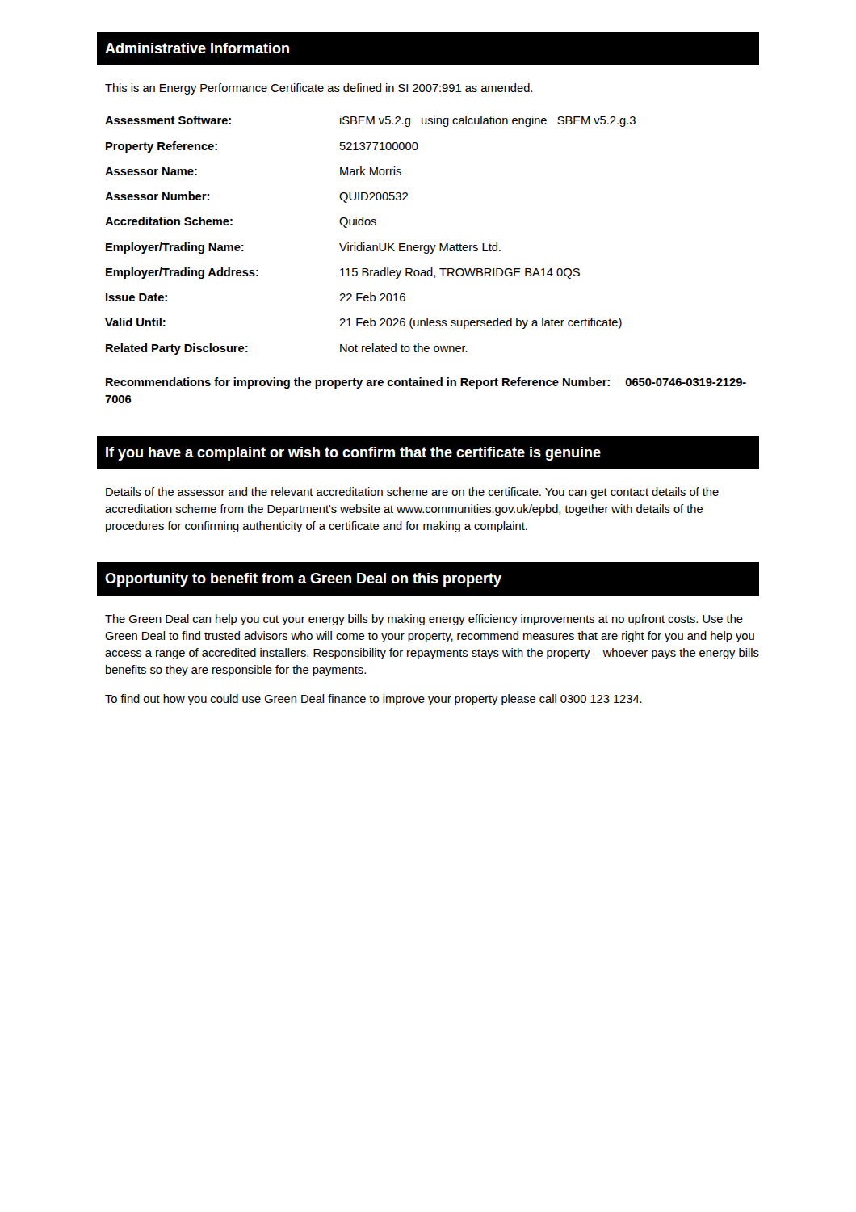Administrative Information
This is an Energy Performance Certificate as defined in SI 2007:991 as amended.
| Assessment Software: | iSBEM v5.2.g using calculation engine SBEM v5.2.g.3 |
| Property Reference: | 521377100000 |
| Assessor Name: | Mark Morris |
| Assessor Number: | QUID200532 |
| Accreditation Scheme: | Quidos |
| Employer/Trading Name: | ViridianUK Energy Matters Ltd. |
| Employer/Trading Address: | 115 Bradley Road, TROWBRIDGE BA14 0QS |
| Issue Date: | 22 Feb 2016 |
| Valid Until: | 21 Feb 2026 (unless superseded by a later certificate) |
| Related Party Disclosure: | Not related to the owner. |
Recommendations for improving the property are contained in Report Reference Number:0650-0746-0319-2129-7006
If you have a complaint or wish to confirm that the certificate is genuine
Details of the assessor and the relevant accreditation scheme are on the certificate. You can get contact details of the accreditation scheme from the Department's website at www.communities.gov.uk/epbd, together with details of the procedures for confirming authenticity of a certificate and for making a complaint.
Opportunity to benefit from a Green Deal on this property
The Green Deal can help you cut your energy bills by making energy efficiency improvements at no upfront costs. Use the Green Deal to find trusted advisors who will come to your property, recommend measures that are right for you and help you access a range of accredited installers. Responsibility for repayments stays with the property – whoever pays the energy bills benefits so they are responsible for the payments.
To find out how you could use Green Deal finance to improve your property please call 0300 123 1234.